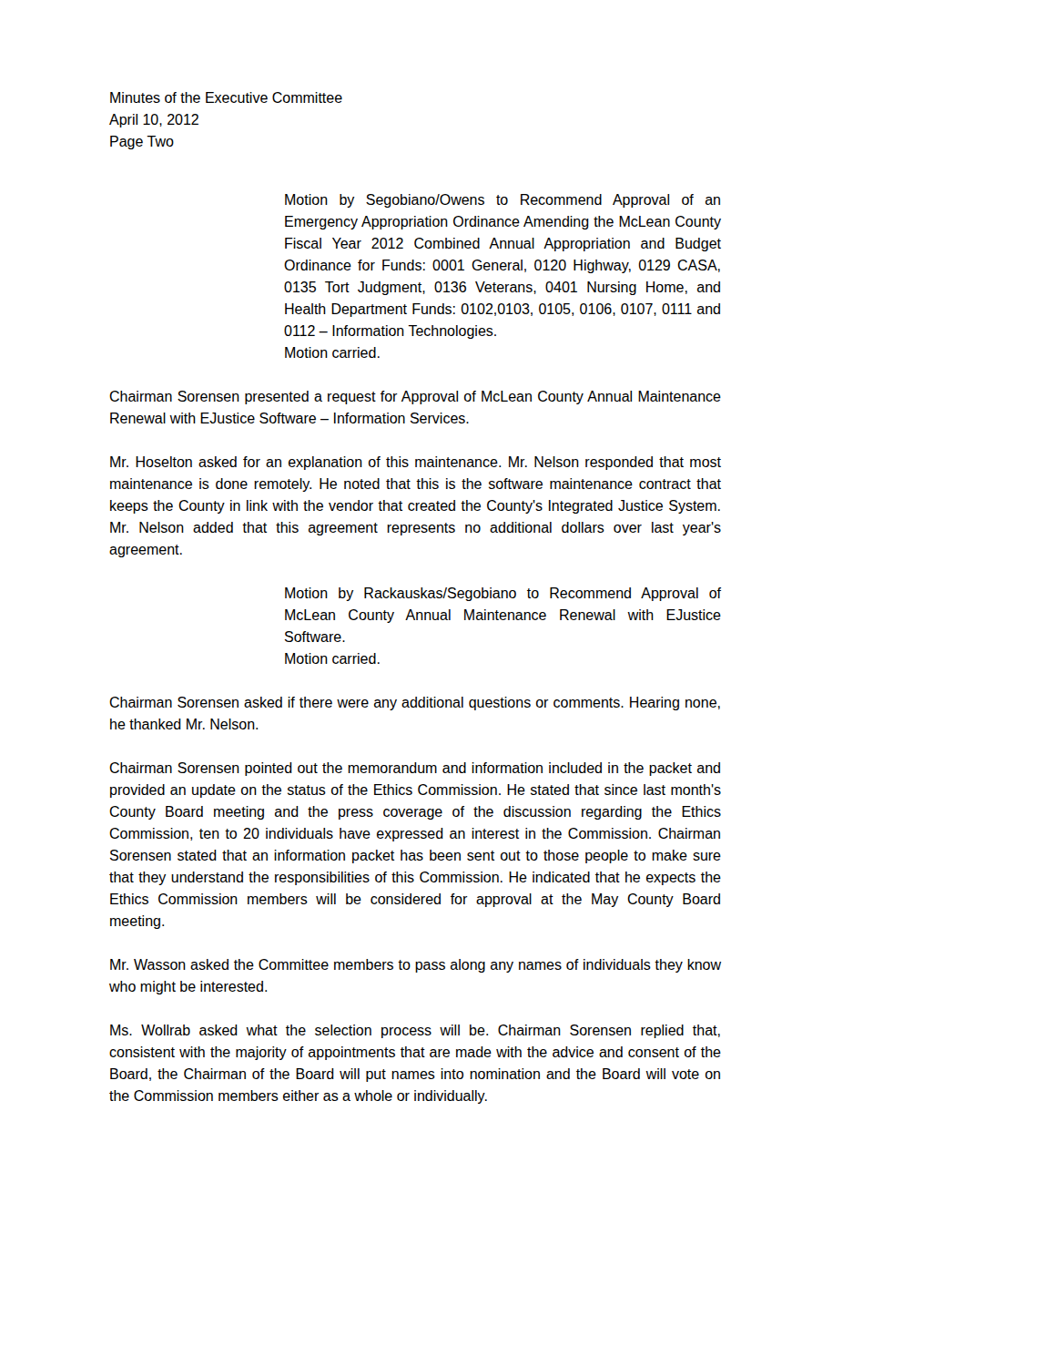Minutes of the Executive Committee
April 10, 2012
Page Two
Motion by Segobiano/Owens to Recommend Approval of an Emergency Appropriation Ordinance Amending the McLean County Fiscal Year 2012 Combined Annual Appropriation and Budget Ordinance for Funds: 0001 General, 0120 Highway, 0129 CASA, 0135 Tort Judgment, 0136 Veterans, 0401 Nursing Home, and Health Department Funds: 0102,0103, 0105, 0106, 0107, 0111 and 0112 – Information Technologies.
Motion carried.
Chairman Sorensen presented a request for Approval of McLean County Annual Maintenance Renewal with EJustice Software – Information Services.
Mr. Hoselton asked for an explanation of this maintenance. Mr. Nelson responded that most maintenance is done remotely. He noted that this is the software maintenance contract that keeps the County in link with the vendor that created the County's Integrated Justice System. Mr. Nelson added that this agreement represents no additional dollars over last year's agreement.
Motion by Rackauskas/Segobiano to Recommend Approval of McLean County Annual Maintenance Renewal with EJustice Software.
Motion carried.
Chairman Sorensen asked if there were any additional questions or comments. Hearing none, he thanked Mr. Nelson.
Chairman Sorensen pointed out the memorandum and information included in the packet and provided an update on the status of the Ethics Commission. He stated that since last month's County Board meeting and the press coverage of the discussion regarding the Ethics Commission, ten to 20 individuals have expressed an interest in the Commission. Chairman Sorensen stated that an information packet has been sent out to those people to make sure that they understand the responsibilities of this Commission. He indicated that he expects the Ethics Commission members will be considered for approval at the May County Board meeting.
Mr. Wasson asked the Committee members to pass along any names of individuals they know who might be interested.
Ms. Wollrab asked what the selection process will be. Chairman Sorensen replied that, consistent with the majority of appointments that are made with the advice and consent of the Board, the Chairman of the Board will put names into nomination and the Board will vote on the Commission members either as a whole or individually.